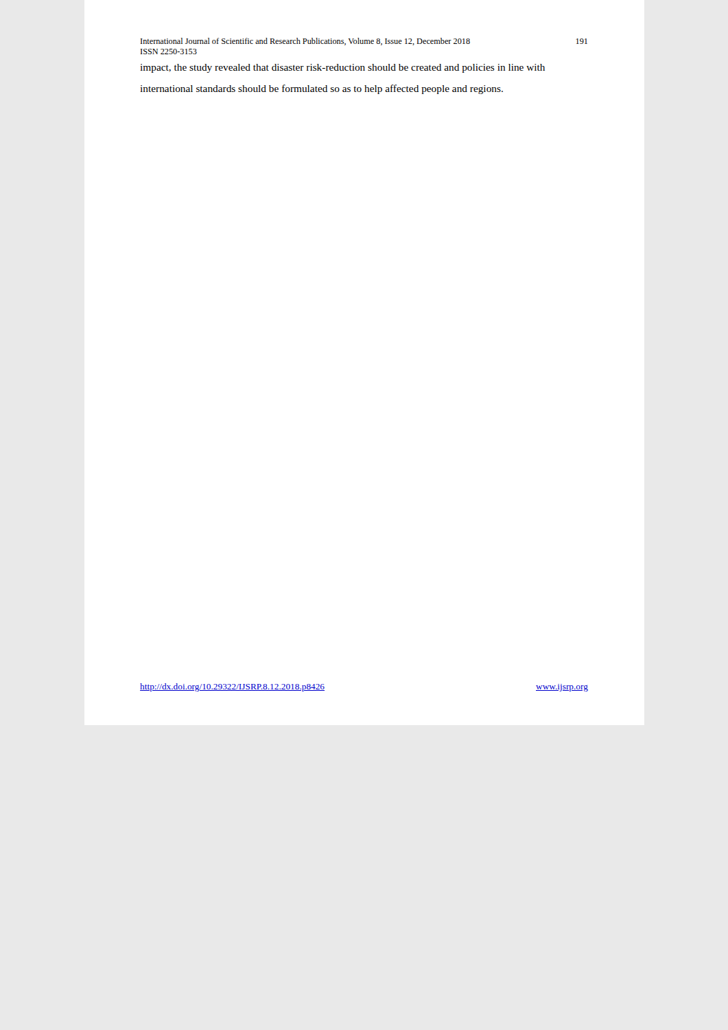International Journal of Scientific and Research Publications, Volume 8, Issue 12, December 2018 191
ISSN 2250-3153
impact, the study revealed that disaster risk-reduction should be created and policies in line with international standards should be formulated so as to help affected people and regions.
http://dx.doi.org/10.29322/IJSRP.8.12.2018.p8426 www.ijsrp.org